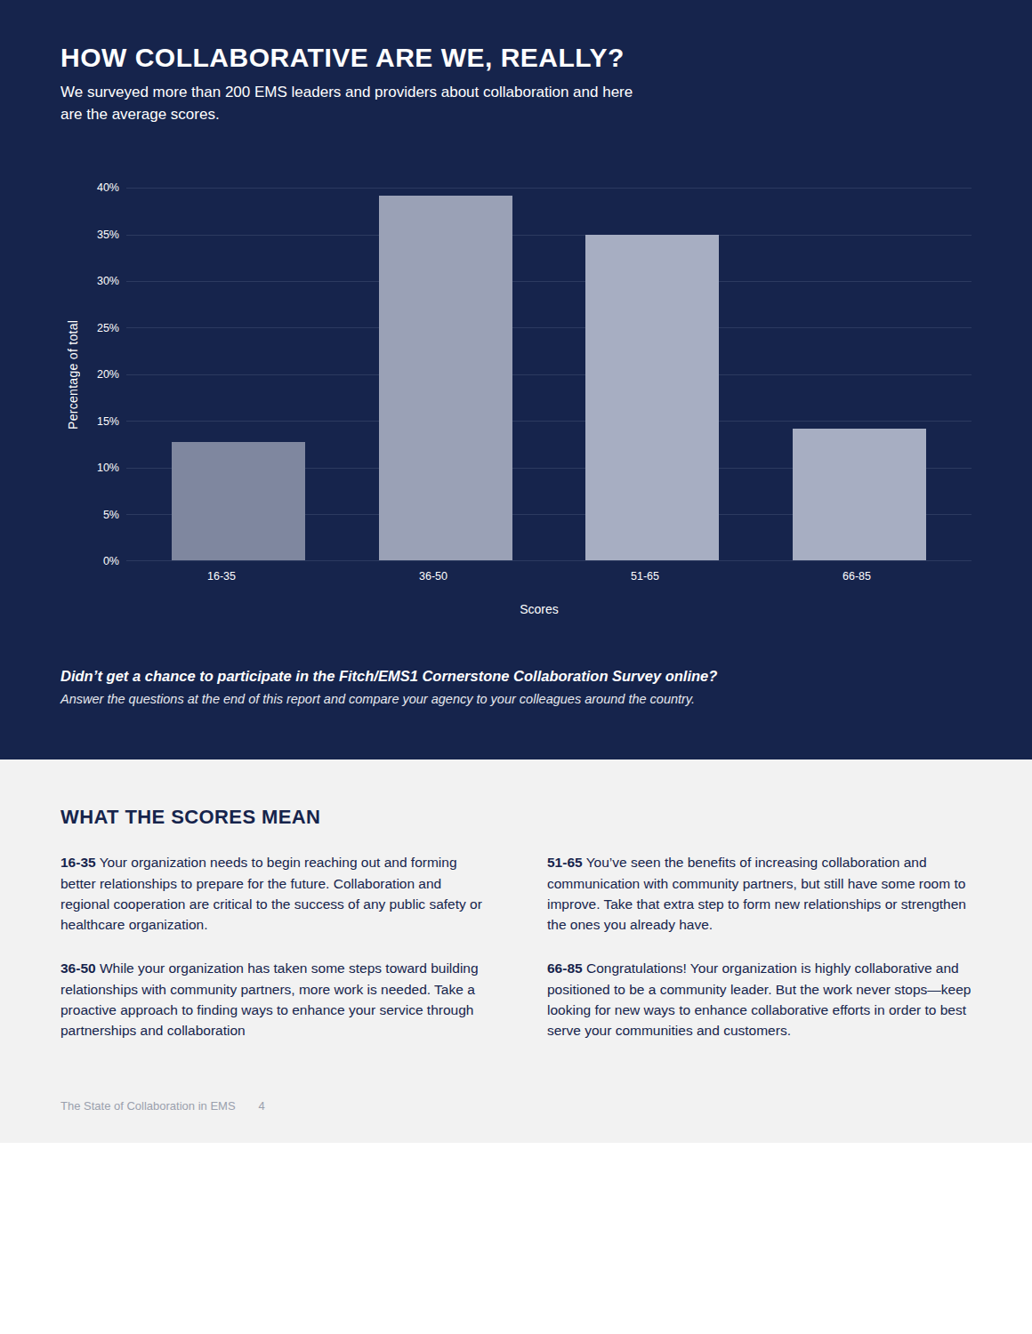How collaborative are we, really?
We surveyed more than 200 EMS leaders and providers about collaboration and here
are the average scores.
Percentage of total
40% 35% 30% 25% 20% 15% 10% 5% 0%
16-35 36-50 51-65 66-85
Scores
Didn’t get a chance to participate in the Fitch/EMS1 Cornerstone Collaboration Survey online?
Answer the questions at the end of this report and compare your agency to your colleagues around the country.
What the scores mean
16-35 Your organization needs to begin reaching out and forming better relationships to prepare for the future. Collaboration and regional cooperation are critical to the success of any public safety or healthcare organization.
36-50 While your organization has taken some steps toward building relationships with community partners, more work is needed. Take a proactive approach to finding ways to enhance your service through partnerships and collaboration
51-65 You’ve seen the benefits of increasing collaboration and communication with community partners, but still have some room to improve. Take that extra step to form new relationships or strengthen the ones you already have.
66-85 Congratulations! Your organization is highly collaborative and positioned to be a community leader. But the work never stops—keep looking for new ways to enhance collaborative efforts in order to best serve your communities and customers.
The State of Collaboration in EMS 4